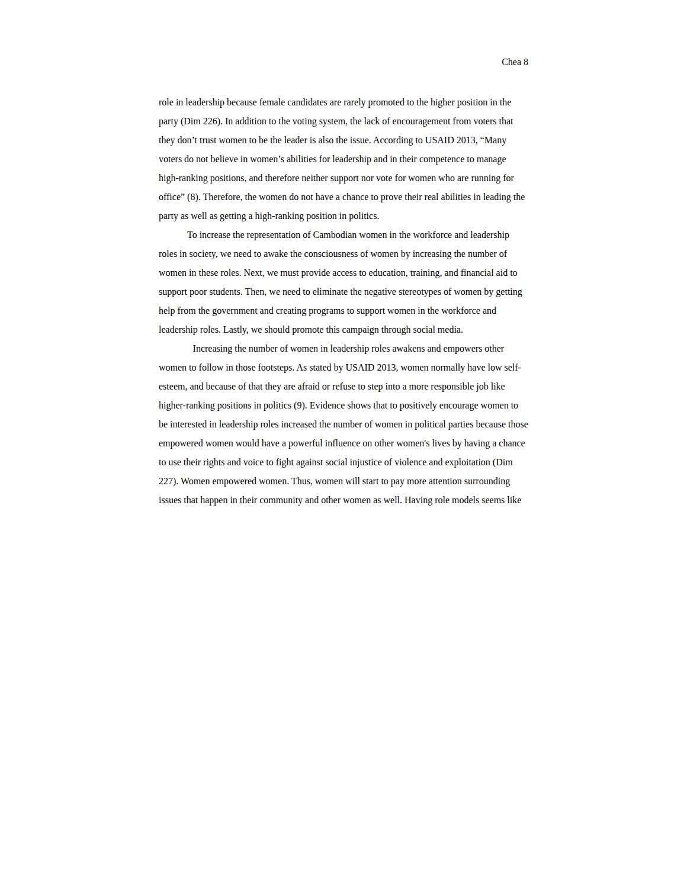Chea 8
role in leadership because female candidates are rarely promoted to the higher position in the party (Dim 226). In addition to the voting system, the lack of encouragement from voters that they don’t trust women to be the leader is also the issue. According to USAID 2013, “Many voters do not believe in women’s abilities for leadership and in their competence to manage high-ranking positions, and therefore neither support nor vote for women who are running for office” (8). Therefore, the women do not have a chance to prove their real abilities in leading the party as well as getting a high-ranking position in politics.
To increase the representation of Cambodian women in the workforce and leadership roles in society, we need to awake the consciousness of women by increasing the number of women in these roles. Next, we must provide access to education, training, and financial aid to support poor students. Then, we need to eliminate the negative stereotypes of women by getting help from the government and creating programs to support women in the workforce and leadership roles. Lastly, we should promote this campaign through social media.
Increasing the number of women in leadership roles awakens and empowers other women to follow in those footsteps. As stated by USAID 2013, women normally have low self-esteem, and because of that they are afraid or refuse to step into a more responsible job like higher-ranking positions in politics (9). Evidence shows that to positively encourage women to be interested in leadership roles increased the number of women in political parties because those empowered women would have a powerful influence on other women's lives by having a chance to use their rights and voice to fight against social injustice of violence and exploitation (Dim 227). Women empowered women. Thus, women will start to pay more attention surrounding issues that happen in their community and other women as well. Having role models seems like